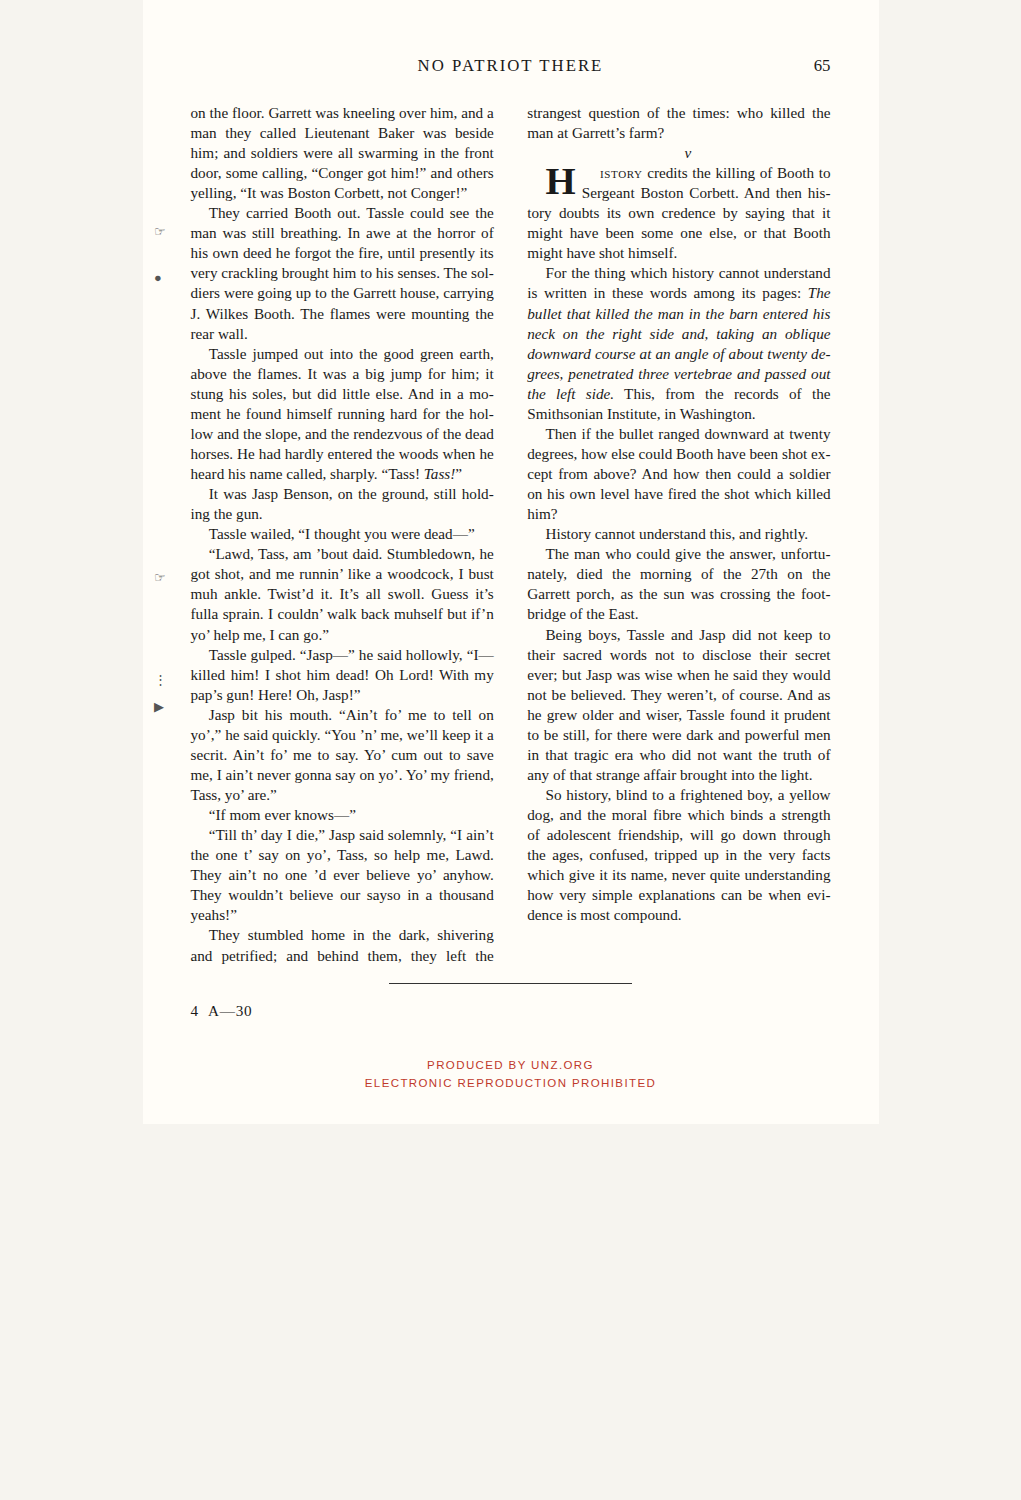No Patriot There 65
☞
●
☞
⋮
▶
on the floor. Garrett was kneeling over him, and a man they called Lieutenant Baker was beside him; and soldiers were all swarming in the front door, some calling, “Conger got him!” and others yelling, “It was Boston Corbett, not Conger!”
They carried Booth out. Tassle could see the man was still breathing. In awe at the horror of his own deed he forgot the fire, until presently its very crackling brought him to his senses. The soldiers were going up to the Garrett house, carrying J. Wilkes Booth. The flames were mounting the rear wall.
Tassle jumped out into the good green earth, above the flames. It was a big jump for him; it stung his soles, but did little else. And in a moment he found himself running hard for the hollow and the slope, and the rendezvous of the dead horses. He had hardly entered the woods when he heard his name called, sharply. “Tass! Tass!”
It was Jasp Benson, on the ground, still holding the gun.
Tassle wailed, “I thought you were dead—”
“Lawd, Tass, am ’bout daid. Stumbledown, he got shot, and me runnin’ like a woodcock, I bust muh ankle. Twist’d it. It’s all swoll. Guess it’s fulla sprain. I couldn’ walk back muhself but if’n yo’ help me, I can go.”
Tassle gulped. “Jasp—” he said hollowly, “I—killed him! I shot him dead! Oh Lord! With my pap’s gun! Here! Oh, Jasp!”
Jasp bit his mouth. “Ain’t fo’ me to tell on yo’,” he said quickly. “You ’n’ me, we’ll keep it a secrit. Ain’t fo’ me to say. Yo’ cum out to save me, I ain’t never gonna say on yo’. Yo’ my friend, Tass, yo’ are.”
“If mom ever knows—”
“Till th’ day I die,” Jasp said solemnly, “I ain’t the one t’ say on yo’, Tass, so help me, Lawd. They ain’t no one ’d ever believe yo’ anyhow. They wouldn’t believe our sayso in a thousand yeahs!”
They stumbled home in the dark, shivering and petrified; and behind them, they left the strangest question of the times: who killed the man at Garrett’s farm?
v
History credits the killing of Booth to Sergeant Boston Corbett. And then history doubts its own credence by saying that it might have been some one else, or that Booth might have shot himself.
For the thing which history cannot understand is written in these words among its pages: The bullet that killed the man in the barn entered his neck on the right side and, taking an oblique downward course at an angle of about twenty degrees, penetrated three vertebrae and passed out the left side. This, from the records of the Smithsonian Institute, in Washington.
Then if the bullet ranged downward at twenty degrees, how else could Booth have been shot except from above? And how then could a soldier on his own level have fired the shot which killed him?
History cannot understand this, and rightly.
The man who could give the answer, unfortunately, died the morning of the 27th on the Garrett porch, as the sun was crossing the footbridge of the East.
Being boys, Tassle and Jasp did not keep to their sacred words not to disclose their secret ever; but Jasp was wise when he said they would not be believed. They weren’t, of course. And as he grew older and wiser, Tassle found it prudent to be still, for there were dark and powerful men in that tragic era who did not want the truth of any of that strange affair brought into the light.
So history, blind to a frightened boy, a yellow dog, and the moral fibre which binds a strength of adolescent friendship, will go down through the ages, confused, tripped up in the very facts which give it its name, never quite understanding how very simple explanations can be when evidence is most compound.
4 A—30
PRODUCED BY UNZ.ORG
ELECTRONIC REPRODUCTION PROHIBITED